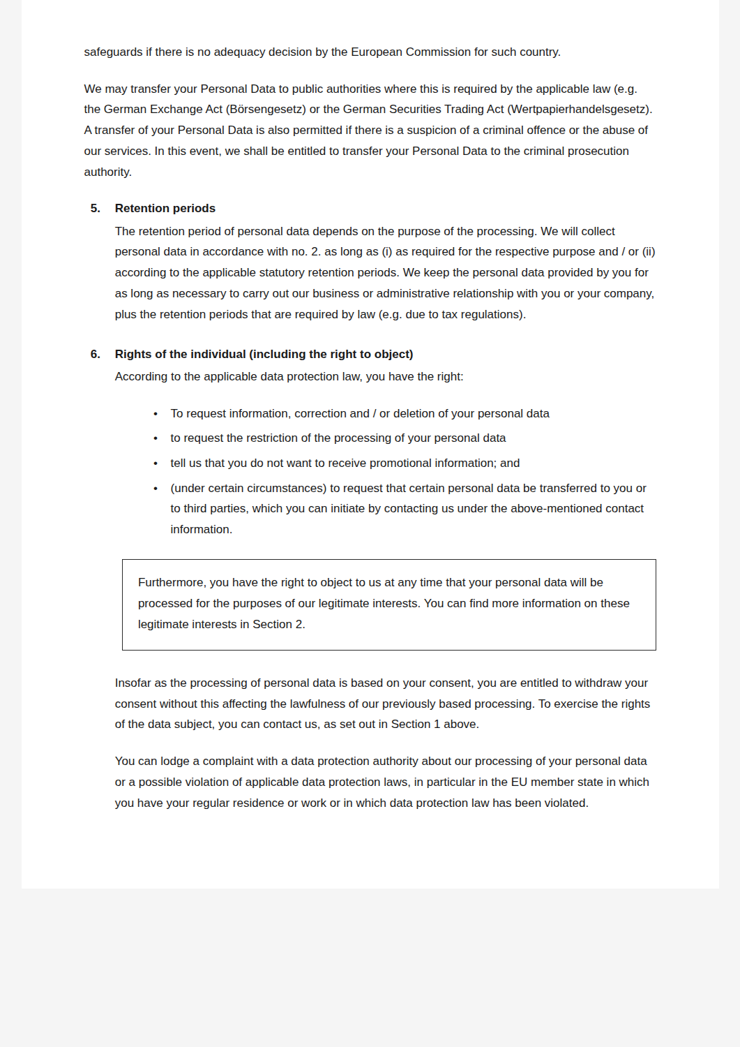safeguards if there is no adequacy decision by the European Commission for such country.
We may transfer your Personal Data to public authorities where this is required by the applicable law (e.g. the German Exchange Act (Börsengesetz) or the German Securities Trading Act (Wertpapierhandelsgesetz). A transfer of your Personal Data is also permitted if there is a suspicion of a criminal offence or the abuse of our services. In this event, we shall be entitled to transfer your Personal Data to the criminal prosecution authority.
Retention periods
The retention period of personal data depends on the purpose of the processing. We will collect personal data in accordance with no. 2. as long as (i) as required for the respective purpose and / or (ii) according to the applicable statutory retention periods. We keep the personal data provided by you for as long as necessary to carry out our business or administrative relationship with you or your company, plus the retention periods that are required by law (e.g. due to tax regulations).
Rights of the individual (including the right to object)
According to the applicable data protection law, you have the right:
To request information, correction and / or deletion of your personal data
to request the restriction of the processing of your personal data
tell us that you do not want to receive promotional information; and
(under certain circumstances) to request that certain personal data be transferred to you or to third parties, which you can initiate by contacting us under the above-mentioned contact information.
Furthermore, you have the right to object to us at any time that your personal data will be processed for the purposes of our legitimate interests. You can find more information on these legitimate interests in Section 2.
Insofar as the processing of personal data is based on your consent, you are entitled to withdraw your consent without this affecting the lawfulness of our previously based processing. To exercise the rights of the data subject, you can contact us, as set out in Section 1 above.
You can lodge a complaint with a data protection authority about our processing of your personal data or a possible violation of applicable data protection laws, in particular in the EU member state in which you have your regular residence or work or in which data protection law has been violated.